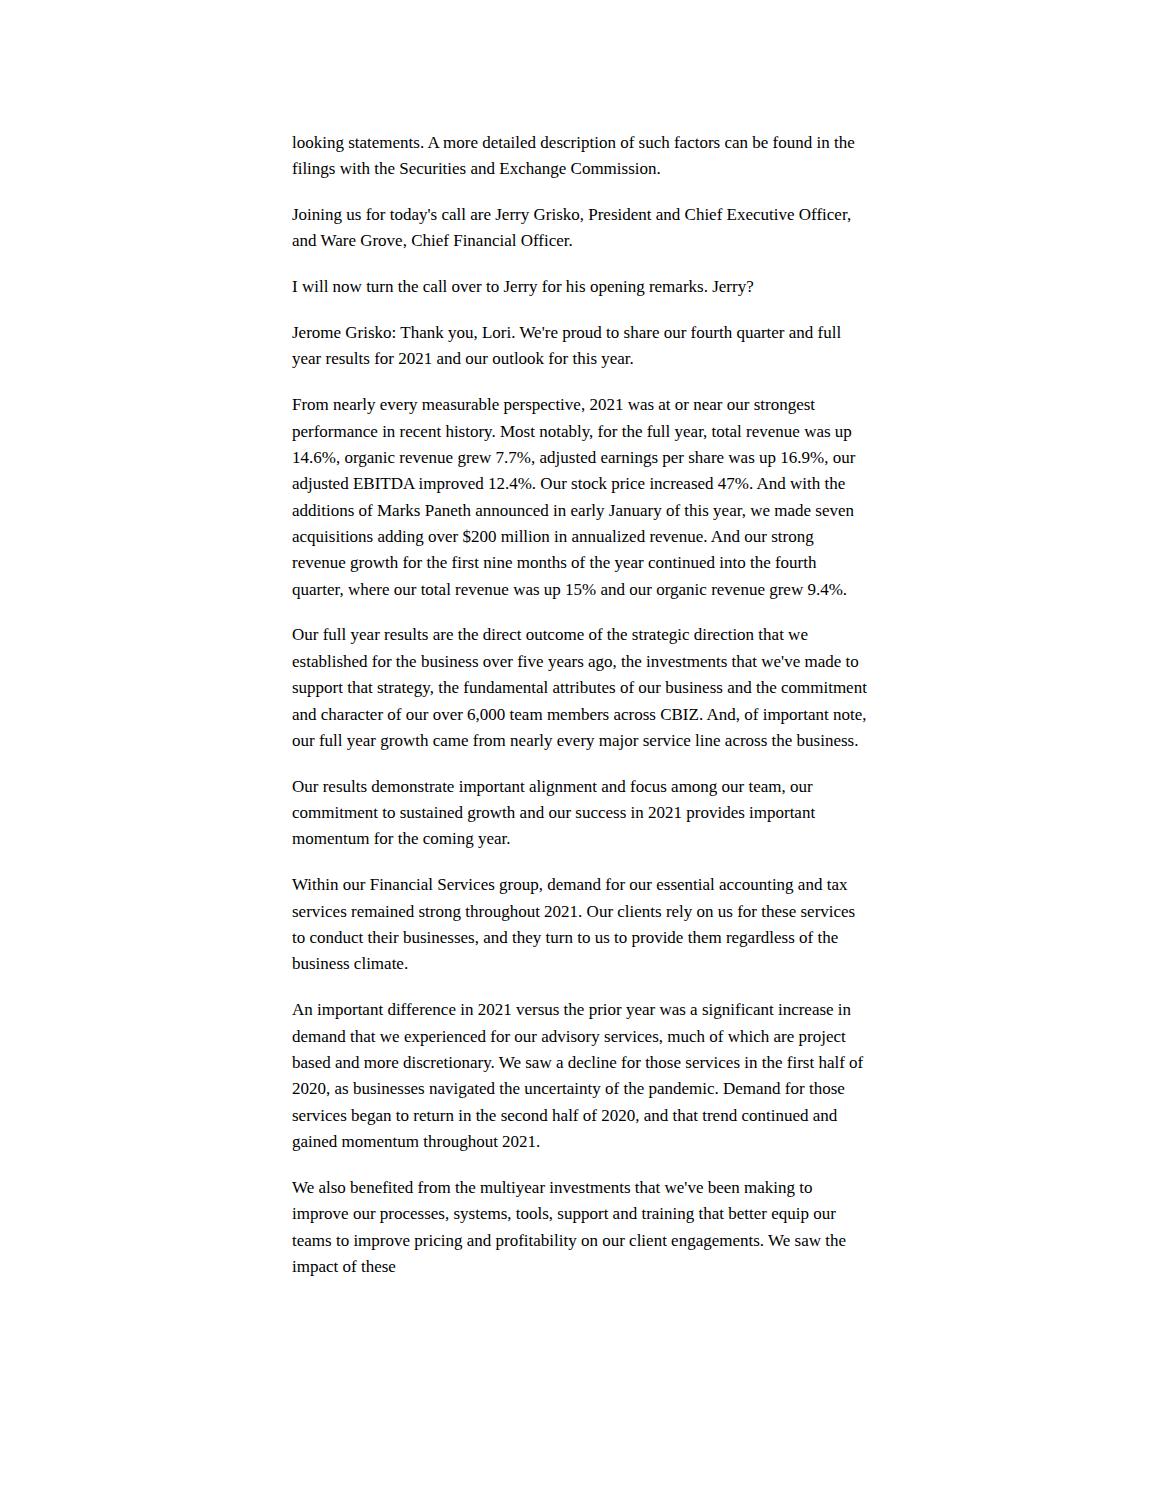looking statements. A more detailed description of such factors can be found in the filings with the Securities and Exchange Commission.
Joining us for today's call are Jerry Grisko, President and Chief Executive Officer, and Ware Grove, Chief Financial Officer.
I will now turn the call over to Jerry for his opening remarks. Jerry?
Jerome Grisko: Thank you, Lori. We're proud to share our fourth quarter and full year results for 2021 and our outlook for this year.
From nearly every measurable perspective, 2021 was at or near our strongest performance in recent history. Most notably, for the full year, total revenue was up 14.6%, organic revenue grew 7.7%, adjusted earnings per share was up 16.9%, our adjusted EBITDA improved 12.4%. Our stock price increased 47%. And with the additions of Marks Paneth announced in early January of this year, we made seven acquisitions adding over $200 million in annualized revenue. And our strong revenue growth for the first nine months of the year continued into the fourth quarter, where our total revenue was up 15% and our organic revenue grew 9.4%.
Our full year results are the direct outcome of the strategic direction that we established for the business over five years ago, the investments that we've made to support that strategy, the fundamental attributes of our business and the commitment and character of our over 6,000 team members across CBIZ. And, of important note, our full year growth came from nearly every major service line across the business.
Our results demonstrate important alignment and focus among our team, our commitment to sustained growth and our success in 2021 provides important momentum for the coming year.
Within our Financial Services group, demand for our essential accounting and tax services remained strong throughout 2021. Our clients rely on us for these services to conduct their businesses, and they turn to us to provide them regardless of the business climate.
An important difference in 2021 versus the prior year was a significant increase in demand that we experienced for our advisory services, much of which are project based and more discretionary. We saw a decline for those services in the first half of 2020, as businesses navigated the uncertainty of the pandemic. Demand for those services began to return in the second half of 2020, and that trend continued and gained momentum throughout 2021.
We also benefited from the multiyear investments that we've been making to improve our processes, systems, tools, support and training that better equip our teams to improve pricing and profitability on our client engagements. We saw the impact of these